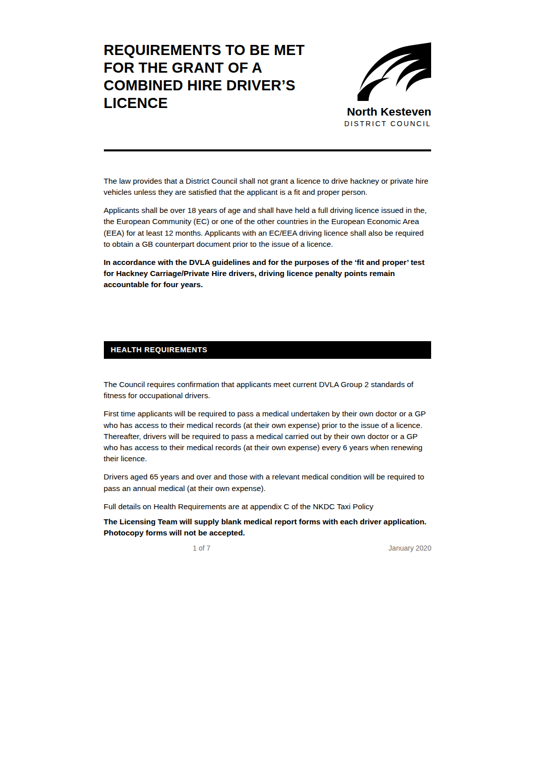Requirements to be met for the grant of a combined hire driver’s licence
North Kesteven
DISTRICT COUNCIL
The law provides that a District Council shall not grant a licence to drive hackney or private hire vehicles unless they are satisfied that the applicant is a fit and proper person.
Applicants shall be over 18 years of age and shall have held a full driving licence issued in the, the European Community (EC) or one of the other countries in the European Economic Area (EEA) for at least 12 months. Applicants with an EC/EEA driving licence shall also be required to obtain a GB counterpart document prior to the issue of a licence.
In accordance with the DVLA guidelines and for the purposes of the ‘fit and proper’ test for Hackney Carriage/Private Hire drivers, driving licence penalty points remain accountable for four years.
HEALTH REQUIREMENTS
The Council requires confirmation that applicants meet current DVLA Group 2 standards of fitness for occupational drivers.
First time applicants will be required to pass a medical undertaken by their own doctor or a GP who has access to their medical records (at their own expense) prior to the issue of a licence. Thereafter, drivers will be required to pass a medical carried out by their own doctor or a GP who has access to their medical records (at their own expense) every 6 years when renewing their licence.
Drivers aged 65 years and over and those with a relevant medical condition will be required to pass an annual medical (at their own expense).
Full details on Health Requirements are at appendix C of the NKDC Taxi Policy
The Licensing Team will supply blank medical report forms with each driver application. Photocopy forms will not be accepted.
1 of 7 January 2020